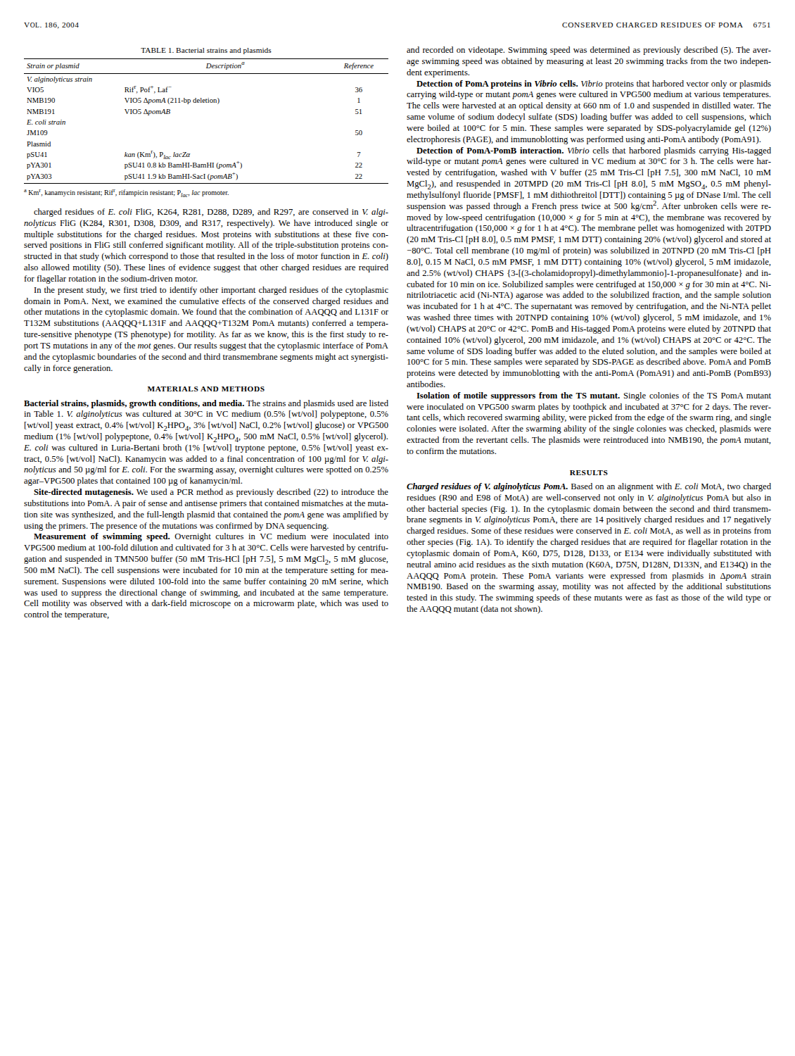VOL. 186, 2004 Conserved Charged Residues of PomA 6751
TABLE 1. Bacterial strains and plasmids
| Strain or plasmid | Description a | Reference |
| --- | --- | --- |
| V. alginolyticus strain |
| VIO5 | Rif r , Pof + , Laf − | 36 |
| NMB190 | VIO5 Δ pomA (211-bp deletion) | 1 |
| NMB191 | VIO5 Δ pomAB | 51 |
| E. coli strain |
| JM109 | | 50 |
| Plasmid |
| pSU41 | kan (Km r ), P lac lacZα | 7 |
| pYA301 | pSU41 0.8 kb BamHI-BamHI ( pomA + ) | 22 |
| pYA303 | pSU41 1.9 kb BamHI-SacI ( pomAB + ) | 22 |
a Kmr, kanamycin resistant; Rifr, rifampicin resistant; Plac, lac promoter.
charged residues of E. coli FliG, K264, R281, D288, D289, and R297, are conserved in V. alginolyticus FliG (K284, R301, D308, D309, and R317, respectively). We have introduced single or multiple substitutions for the charged residues. Most proteins with substitutions at these five conserved positions in FliG still conferred significant motility. All of the triple-substitution proteins constructed in that study (which correspond to those that resulted in the loss of motor function in E. coli) also allowed motility (50). These lines of evidence suggest that other charged residues are required for flagellar rotation in the sodium-driven motor.
In the present study, we first tried to identify other important charged residues of the cytoplasmic domain in PomA. Next, we examined the cumulative effects of the conserved charged residues and other mutations in the cytoplasmic domain. We found that the combination of AAQQQ and L131F or T132M substitutions (AAQQQ+L131F and AAQQQ+T132M PomA mutants) conferred a temperature-sensitive phenotype (TS phenotype) for motility. As far as we know, this is the first study to report TS mutations in any of the mot genes. Our results suggest that the cytoplasmic interface of PomA and the cytoplasmic boundaries of the second and third transmembrane segments might act synergistically in force generation.
Materials and Methods
Bacterial strains, plasmids, growth conditions, and media. The strains and plasmids used are listed in Table 1. V. alginolyticus was cultured at 30°C in VC medium (0.5% [wt/vol] polypeptone, 0.5% [wt/vol] yeast extract, 0.4% [wt/vol] K2HPO4, 3% [wt/vol] NaCl, 0.2% [wt/vol] glucose) or VPG500 medium (1% [wt/vol] polypeptone, 0.4% [wt/vol] K2HPO4, 500 mM NaCl, 0.5% [wt/vol] glycerol). E. coli was cultured in Luria-Bertani broth (1% [wt/vol] tryptone peptone, 0.5% [wt/vol] yeast extract, 0.5% [wt/vol] NaCl). Kanamycin was added to a final concentration of 100 µg/ml for V. alginolyticus and 50 µg/ml for E. coli. For the swarming assay, overnight cultures were spotted on 0.25% agar–VPG500 plates that contained 100 µg of kanamycin/ml.
Site-directed mutagenesis. We used a PCR method as previously described (22) to introduce the substitutions into PomA. A pair of sense and antisense primers that contained mismatches at the mutation site was synthesized, and the full-length plasmid that contained the pomA gene was amplified by using the primers. The presence of the mutations was confirmed by DNA sequencing.
Measurement of swimming speed. Overnight cultures in VC medium were inoculated into VPG500 medium at 100-fold dilution and cultivated for 3 h at 30°C. Cells were harvested by centrifugation and suspended in TMN500 buffer (50 mM Tris-HCl [pH 7.5], 5 mM MgCl2, 5 mM glucose, 500 mM NaCl). The cell suspensions were incubated for 10 min at the temperature setting for measurement. Suspensions were diluted 100-fold into the same buffer containing 20 mM serine, which was used to suppress the directional change of swimming, and incubated at the same temperature. Cell motility was observed with a dark-field microscope on a microwarm plate, which was used to control the temperature,
and recorded on videotape. Swimming speed was determined as previously described (5). The average swimming speed was obtained by measuring at least 20 swimming tracks from the two independent experiments.
Detection of PomA proteins in Vibrio cells. Vibrio proteins that harbored vector only or plasmids carrying wild-type or mutant pomA genes were cultured in VPG500 medium at various temperatures. The cells were harvested at an optical density at 660 nm of 1.0 and suspended in distilled water. The same volume of sodium dodecyl sulfate (SDS) loading buffer was added to cell suspensions, which were boiled at 100°C for 5 min. These samples were separated by SDS-polyacrylamide gel (12%) electrophoresis (PAGE), and immunoblotting was performed using anti-PomA antibody (PomA91).
Detection of PomA-PomB interaction. Vibrio cells that harbored plasmids carrying His-tagged wild-type or mutant pomA genes were cultured in VC medium at 30°C for 3 h. The cells were harvested by centrifugation, washed with V buffer (25 mM Tris-Cl [pH 7.5], 300 mM NaCl, 10 mM MgCl2), and resuspended in 20TMPD (20 mM Tris-Cl [pH 8.0], 5 mM MgSO4, 0.5 mM phenylmethylsulfonyl fluoride [PMSF], 1 mM dithiothreitol [DTT]) containing 5 µg of DNase I/ml. The cell suspension was passed through a French press twice at 500 kg/cm2. After unbroken cells were removed by low-speed centrifugation (10,000 × g for 5 min at 4°C), the membrane was recovered by ultracentrifugation (150,000 × g for 1 h at 4°C). The membrane pellet was homogenized with 20TPD (20 mM Tris-Cl [pH 8.0], 0.5 mM PMSF, 1 mM DTT) containing 20% (wt/vol) glycerol and stored at −80°C. Total cell membrane (10 mg/ml of protein) was solubilized in 20TNPD (20 mM Tris-Cl [pH 8.0], 0.15 M NaCl, 0.5 mM PMSF, 1 mM DTT) containing 10% (wt/vol) glycerol, 5 mM imidazole, and 2.5% (wt/vol) CHAPS {3-[(3-cholamidopropyl)-dimethylammonio]-1-propanesulfonate} and incubated for 10 min on ice. Solubilized samples were centrifuged at 150,000 × g for 30 min at 4°C. Ni-nitrilotriacetic acid (Ni-NTA) agarose was added to the solubilized fraction, and the sample solution was incubated for 1 h at 4°C. The supernatant was removed by centrifugation, and the Ni-NTA pellet was washed three times with 20TNPD containing 10% (wt/vol) glycerol, 5 mM imidazole, and 1% (wt/vol) CHAPS at 20°C or 42°C. PomB and His-tagged PomA proteins were eluted by 20TNPD that contained 10% (wt/vol) glycerol, 200 mM imidazole, and 1% (wt/vol) CHAPS at 20°C or 42°C. The same volume of SDS loading buffer was added to the eluted solution, and the samples were boiled at 100°C for 5 min. These samples were separated by SDS-PAGE as described above. PomA and PomB proteins were detected by immunoblotting with the anti-PomA (PomA91) and anti-PomB (PomB93) antibodies.
Isolation of motile suppressors from the TS mutant. Single colonies of the TS PomA mutant were inoculated on VPG500 swarm plates by toothpick and incubated at 37°C for 2 days. The revertant cells, which recovered swarming ability, were picked from the edge of the swarm ring, and single colonies were isolated. After the swarming ability of the single colonies was checked, plasmids were extracted from the revertant cells. The plasmids were reintroduced into NMB190, the pomA mutant, to confirm the mutations.
Results
Charged residues of V. alginolyticus PomA. Based on an alignment with E. coli MotA, two charged residues (R90 and E98 of MotA) are well-conserved not only in V. alginolyticus PomA but also in other bacterial species (Fig. 1). In the cytoplasmic domain between the second and third transmembrane segments in V. alginolyticus PomA, there are 14 positively charged residues and 17 negatively charged residues. Some of these residues were conserved in E. coli MotA, as well as in proteins from other species (Fig. 1A). To identify the charged residues that are required for flagellar rotation in the cytoplasmic domain of PomA, K60, D75, D128, D133, or E134 were individually substituted with neutral amino acid residues as the sixth mutation (K60A, D75N, D128N, D133N, and E134Q) in the AAQQQ PomA protein. These PomA variants were expressed from plasmids in ΔpomA strain NMB190. Based on the swarming assay, motility was not affected by the additional substitutions tested in this study. The swimming speeds of these mutants were as fast as those of the wild type or the AAQQQ mutant (data not shown).